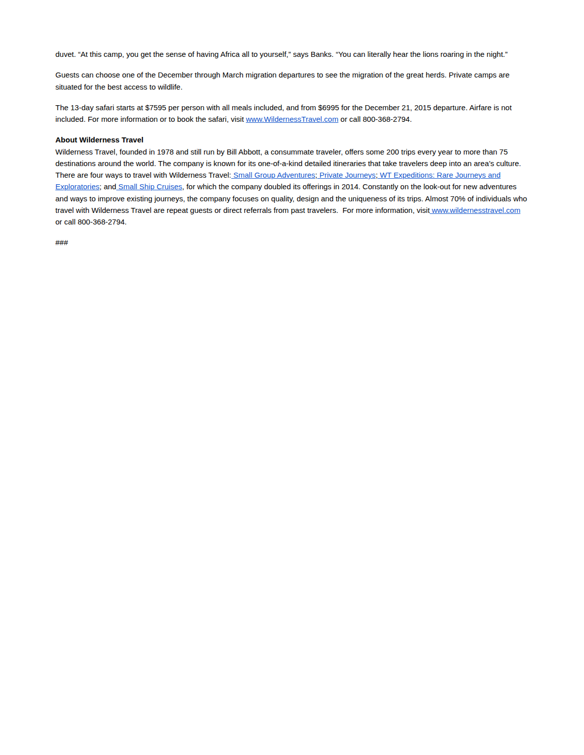duvet. “At this camp, you get the sense of having Africa all to yourself,” says Banks. “You can literally hear the lions roaring in the night.”
Guests can choose one of the December through March migration departures to see the migration of the great herds. Private camps are situated for the best access to wildlife.
The 13-day safari starts at $7595 per person with all meals included, and from $6995 for the December 21, 2015 departure. Airfare is not included. For more information or to book the safari, visit www.WildernessTravel.com or call 800-368-2794.
About Wilderness Travel
Wilderness Travel, founded in 1978 and still run by Bill Abbott, a consummate traveler, offers some 200 trips every year to more than 75 destinations around the world. The company is known for its one-of-a-kind detailed itineraries that take travelers deep into an area’s culture. There are four ways to travel with Wilderness Travel: Small Group Adventures; Private Journeys; WT Expeditions: Rare Journeys and Exploratories; and Small Ship Cruises, for which the company doubled its offerings in 2014. Constantly on the look-out for new adventures and ways to improve existing journeys, the company focuses on quality, design and the uniqueness of its trips. Almost 70% of individuals who travel with Wilderness Travel are repeat guests or direct referrals from past travelers. For more information, visit www.wildernesstravel.com or call 800-368-2794.
###